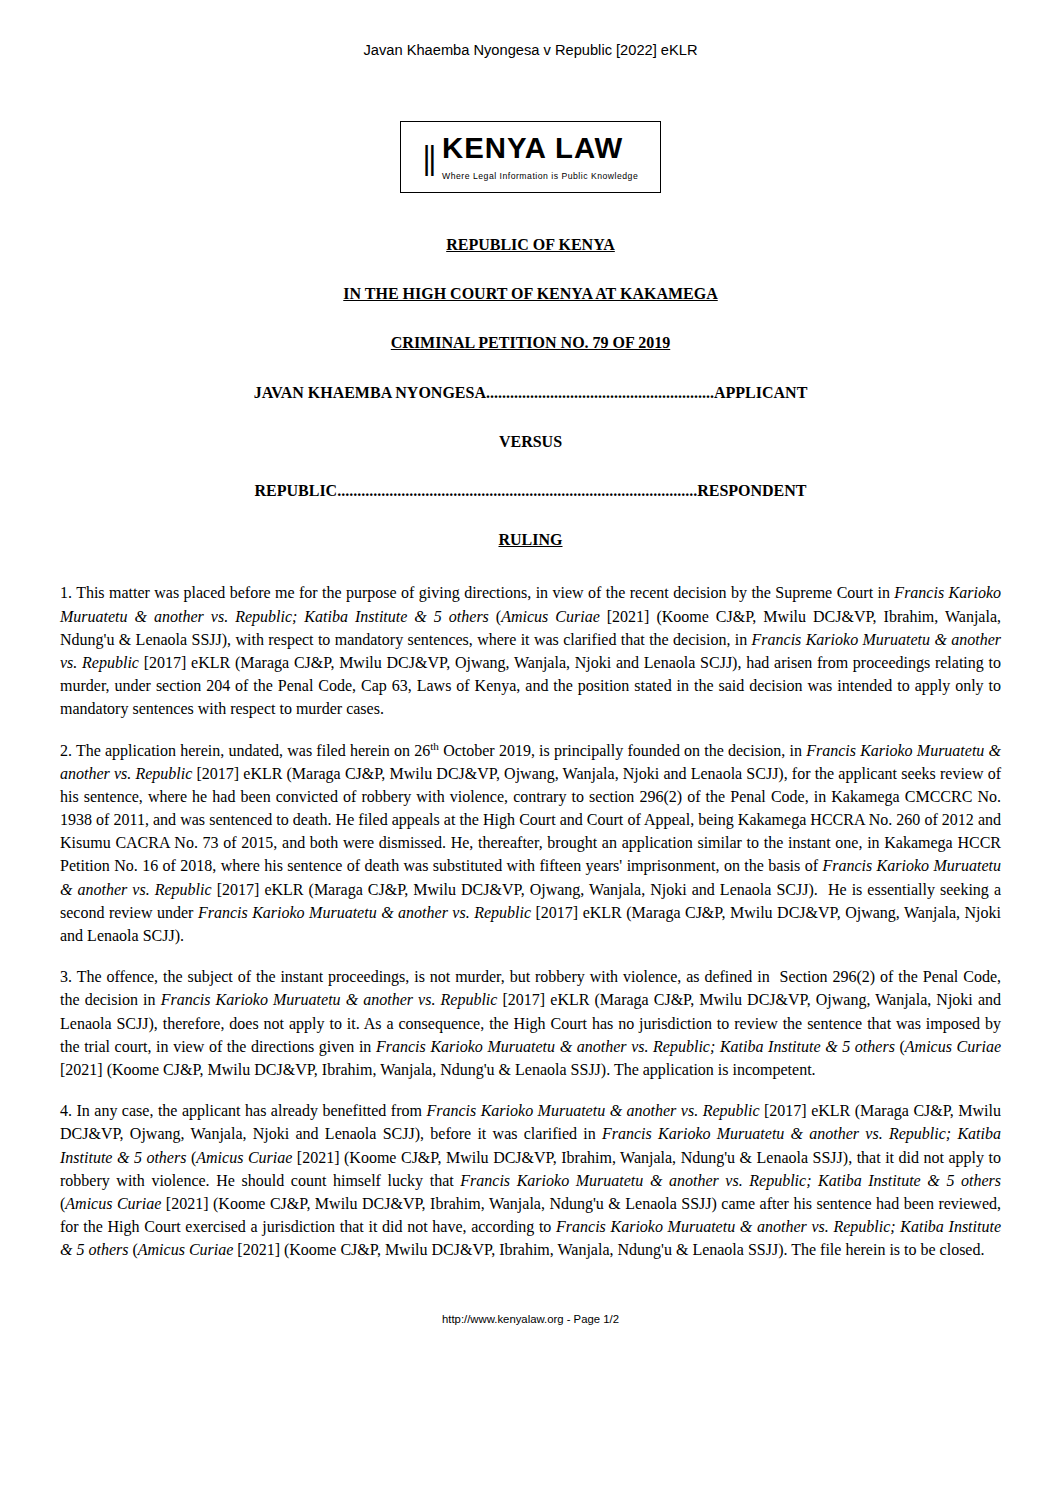Javan Khaemba Nyongesa v Republic [2022] eKLR
||KENYA LAW
Where Legal Information is Public Knowledge
REPUBLIC OF KENYA
IN THE HIGH COURT OF KENYA AT KAKAMEGA
CRIMINAL PETITION NO. 79 OF 2019
JAVAN KHAEMBA NYONGESA.........................................................APPLICANT
VERSUS
REPUBLIC..........................................................................................RESPONDENT
RULING
1. This matter was placed before me for the purpose of giving directions, in view of the recent decision by the Supreme Court in Francis Karioko Muruatetu & another vs. Republic; Katiba Institute & 5 others (Amicus Curiae [2021] (Koome CJ&P, Mwilu DCJ&VP, Ibrahim, Wanjala, Ndung'u & Lenaola SSJJ), with respect to mandatory sentences, where it was clarified that the decision, in Francis Karioko Muruatetu & another vs. Republic [2017] eKLR (Maraga CJ&P, Mwilu DCJ&VP, Ojwang, Wanjala, Njoki and Lenaola SCJJ), had arisen from proceedings relating to murder, under section 204 of the Penal Code, Cap 63, Laws of Kenya, and the position stated in the said decision was intended to apply only to mandatory sentences with respect to murder cases.
2. The application herein, undated, was filed herein on 26th October 2019, is principally founded on the decision, in Francis Karioko Muruatetu & another vs. Republic [2017] eKLR (Maraga CJ&P, Mwilu DCJ&VP, Ojwang, Wanjala, Njoki and Lenaola SCJJ), for the applicant seeks review of his sentence, where he had been convicted of robbery with violence, contrary to section 296(2) of the Penal Code, in Kakamega CMCCRC No. 1938 of 2011, and was sentenced to death. He filed appeals at the High Court and Court of Appeal, being Kakamega HCCRA No. 260 of 2012 and Kisumu CACRA No. 73 of 2015, and both were dismissed. He, thereafter, brought an application similar to the instant one, in Kakamega HCCR Petition No. 16 of 2018, where his sentence of death was substituted with fifteen years' imprisonment, on the basis of Francis Karioko Muruatetu & another vs. Republic [2017] eKLR (Maraga CJ&P, Mwilu DCJ&VP, Ojwang, Wanjala, Njoki and Lenaola SCJJ). He is essentially seeking a second review under Francis Karioko Muruatetu & another vs. Republic [2017] eKLR (Maraga CJ&P, Mwilu DCJ&VP, Ojwang, Wanjala, Njoki and Lenaola SCJJ).
3. The offence, the subject of the instant proceedings, is not murder, but robbery with violence, as defined in Section 296(2) of the Penal Code, the decision in Francis Karioko Muruatetu & another vs. Republic [2017] eKLR (Maraga CJ&P, Mwilu DCJ&VP, Ojwang, Wanjala, Njoki and Lenaola SCJJ), therefore, does not apply to it. As a consequence, the High Court has no jurisdiction to review the sentence that was imposed by the trial court, in view of the directions given in Francis Karioko Muruatetu & another vs. Republic; Katiba Institute & 5 others (Amicus Curiae [2021] (Koome CJ&P, Mwilu DCJ&VP, Ibrahim, Wanjala, Ndung'u & Lenaola SSJJ). The application is incompetent.
4. In any case, the applicant has already benefitted from Francis Karioko Muruatetu & another vs. Republic [2017] eKLR (Maraga CJ&P, Mwilu DCJ&VP, Ojwang, Wanjala, Njoki and Lenaola SCJJ), before it was clarified in Francis Karioko Muruatetu & another vs. Republic; Katiba Institute & 5 others (Amicus Curiae [2021] (Koome CJ&P, Mwilu DCJ&VP, Ibrahim, Wanjala, Ndung'u & Lenaola SSJJ), that it did not apply to robbery with violence. He should count himself lucky that Francis Karioko Muruatetu & another vs. Republic; Katiba Institute & 5 others (Amicus Curiae [2021] (Koome CJ&P, Mwilu DCJ&VP, Ibrahim, Wanjala, Ndung'u & Lenaola SSJJ) came after his sentence had been reviewed, for the High Court exercised a jurisdiction that it did not have, according to Francis Karioko Muruatetu & another vs. Republic; Katiba Institute & 5 others (Amicus Curiae [2021] (Koome CJ&P, Mwilu DCJ&VP, Ibrahim, Wanjala, Ndung'u & Lenaola SSJJ). The file herein is to be closed.
http://www.kenyalaw.org - Page 1/2